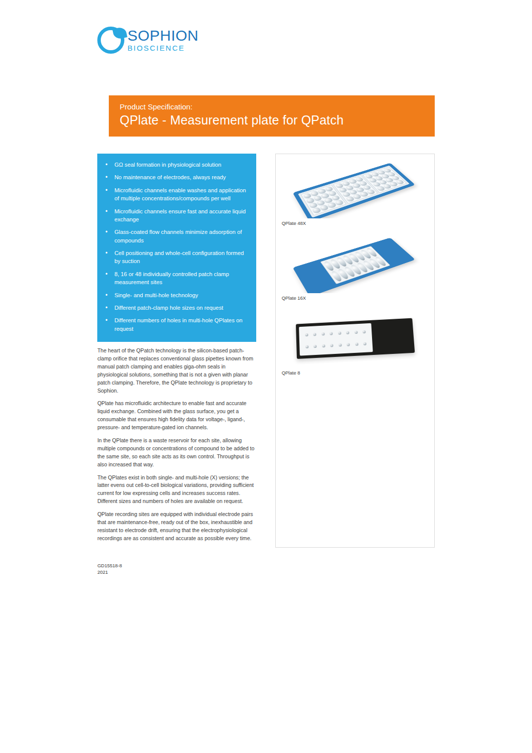SOPHION
BIOSCIENCE
Product Specification:
QPlate - Measurement plate for QPatch
GΩ seal formation in physiological solution
No maintenance of electrodes, always ready
Microfluidic channels enable washes and application of multiple concentrations/compounds per well
Microfluidic channels ensure fast and accurate liquid exchange
Glass-coated flow channels minimize adsorption of compounds
Cell positioning and whole-cell configuration formed by suction
8, 16 or 48 individually controlled patch clamp measurement sites
Single- and multi-hole technology
Different patch-clamp hole sizes on request
Different numbers of holes in multi-hole QPlates on request
The heart of the QPatch technology is the silicon-based patch-clamp orifice that replaces conventional glass pipettes known from manual patch clamping and enables giga-ohm seals in physiological solutions, something that is not a given with planar patch clamping. Therefore, the QPlate technology is proprietary to Sophion.
QPlate has microfluidic architecture to enable fast and accurate liquid exchange. Combined with the glass surface, you get a consumable that ensures high fidelity data for voltage-, ligand-, pressure- and temperature-gated ion channels.
In the QPlate there is a waste reservoir for each site, allowing multiple compounds or concentrations of compound to be added to the same site, so each site acts as its own control. Throughput is also increased that way.
The QPlates exist in both single- and multi-hole (X) versions; the latter evens out cell-to-cell biological variations, providing sufficient current for low expressing cells and increases success rates. Different sizes and numbers of holes are available on request.
QPlate recording sites are equipped with individual electrode pairs that are maintenance-free, ready out of the box, inexhaustible and resistant to electrode drift, ensuring that the electrophysiological recordings are as consistent and accurate as possible every time.
QPlate 48X
QPlate 16X
QPlate 8
GD15518-8
2021